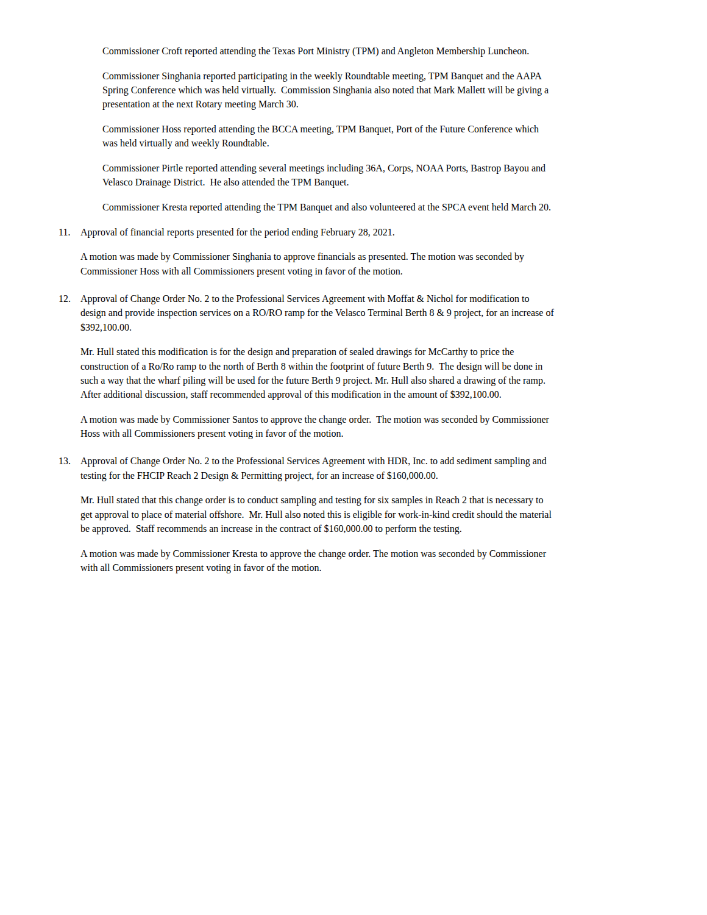Commissioner Croft reported attending the Texas Port Ministry (TPM) and Angleton Membership Luncheon.
Commissioner Singhania reported participating in the weekly Roundtable meeting, TPM Banquet and the AAPA Spring Conference which was held virtually. Commission Singhania also noted that Mark Mallett will be giving a presentation at the next Rotary meeting March 30.
Commissioner Hoss reported attending the BCCA meeting, TPM Banquet, Port of the Future Conference which was held virtually and weekly Roundtable.
Commissioner Pirtle reported attending several meetings including 36A, Corps, NOAA Ports, Bastrop Bayou and Velasco Drainage District. He also attended the TPM Banquet.
Commissioner Kresta reported attending the TPM Banquet and also volunteered at the SPCA event held March 20.
Approval of financial reports presented for the period ending February 28, 2021.
A motion was made by Commissioner Singhania to approve financials as presented. The motion was seconded by Commissioner Hoss with all Commissioners present voting in favor of the motion.
Approval of Change Order No. 2 to the Professional Services Agreement with Moffat & Nichol for modification to design and provide inspection services on a RO/RO ramp for the Velasco Terminal Berth 8 & 9 project, for an increase of $392,100.00.
Mr. Hull stated this modification is for the design and preparation of sealed drawings for McCarthy to price the construction of a Ro/Ro ramp to the north of Berth 8 within the footprint of future Berth 9. The design will be done in such a way that the wharf piling will be used for the future Berth 9 project. Mr. Hull also shared a drawing of the ramp. After additional discussion, staff recommended approval of this modification in the amount of $392,100.00.
A motion was made by Commissioner Santos to approve the change order. The motion was seconded by Commissioner Hoss with all Commissioners present voting in favor of the motion.
Approval of Change Order No. 2 to the Professional Services Agreement with HDR, Inc. to add sediment sampling and testing for the FHCIP Reach 2 Design & Permitting project, for an increase of $160,000.00.
Mr. Hull stated that this change order is to conduct sampling and testing for six samples in Reach 2 that is necessary to get approval to place of material offshore. Mr. Hull also noted this is eligible for work-in-kind credit should the material be approved. Staff recommends an increase in the contract of $160,000.00 to perform the testing.
A motion was made by Commissioner Kresta to approve the change order. The motion was seconded by Commissioner with all Commissioners present voting in favor of the motion.